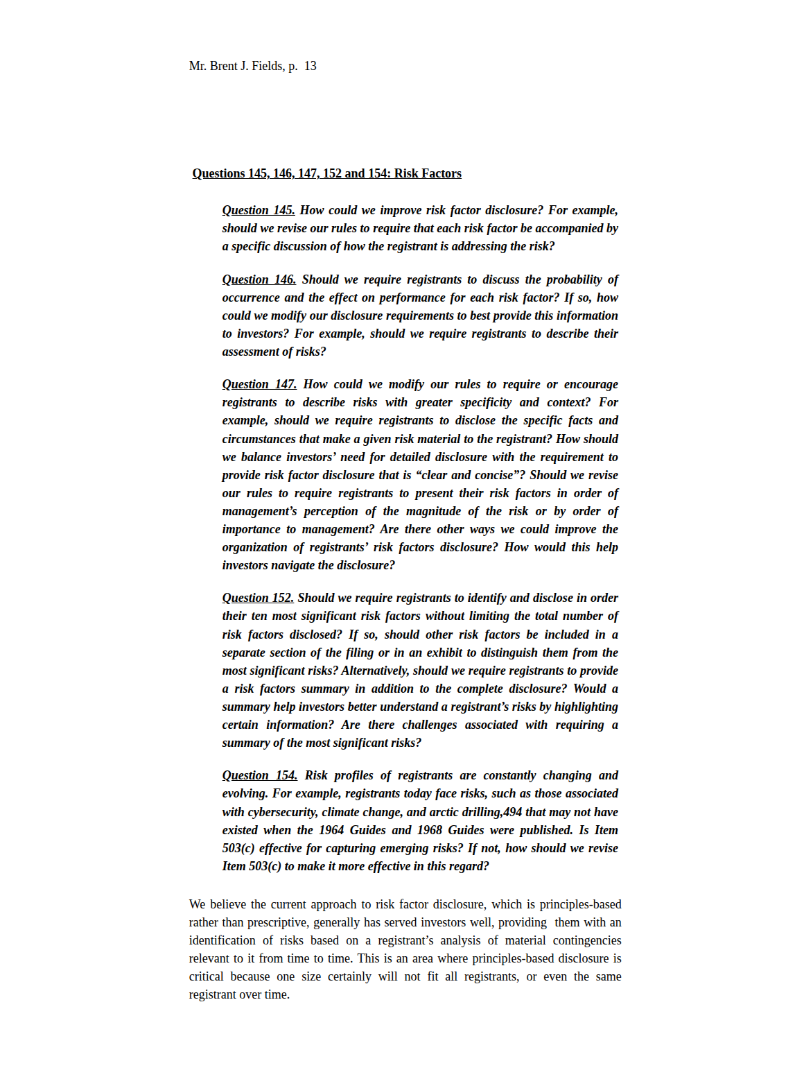Mr. Brent J. Fields, p. 13
Questions 145, 146, 147, 152 and 154: Risk Factors
Question 145. How could we improve risk factor disclosure? For example, should we revise our rules to require that each risk factor be accompanied by a specific discussion of how the registrant is addressing the risk?
Question 146. Should we require registrants to discuss the probability of occurrence and the effect on performance for each risk factor? If so, how could we modify our disclosure requirements to best provide this information to investors? For example, should we require registrants to describe their assessment of risks?
Question 147. How could we modify our rules to require or encourage registrants to describe risks with greater specificity and context? For example, should we require registrants to disclose the specific facts and circumstances that make a given risk material to the registrant? How should we balance investors’ need for detailed disclosure with the requirement to provide risk factor disclosure that is “clear and concise”? Should we revise our rules to require registrants to present their risk factors in order of management’s perception of the magnitude of the risk or by order of importance to management? Are there other ways we could improve the organization of registrants’ risk factors disclosure? How would this help investors navigate the disclosure?
Question 152. Should we require registrants to identify and disclose in order their ten most significant risk factors without limiting the total number of risk factors disclosed? If so, should other risk factors be included in a separate section of the filing or in an exhibit to distinguish them from the most significant risks? Alternatively, should we require registrants to provide a risk factors summary in addition to the complete disclosure? Would a summary help investors better understand a registrant’s risks by highlighting certain information? Are there challenges associated with requiring a summary of the most significant risks?
Question 154. Risk profiles of registrants are constantly changing and evolving. For example, registrants today face risks, such as those associated with cybersecurity, climate change, and arctic drilling,494 that may not have existed when the 1964 Guides and 1968 Guides were published. Is Item 503(c) effective for capturing emerging risks? If not, how should we revise Item 503(c) to make it more effective in this regard?
We believe the current approach to risk factor disclosure, which is principles-based rather than prescriptive, generally has served investors well, providing them with an identification of risks based on a registrant’s analysis of material contingencies relevant to it from time to time. This is an area where principles-based disclosure is critical because one size certainly will not fit all registrants, or even the same registrant over time.